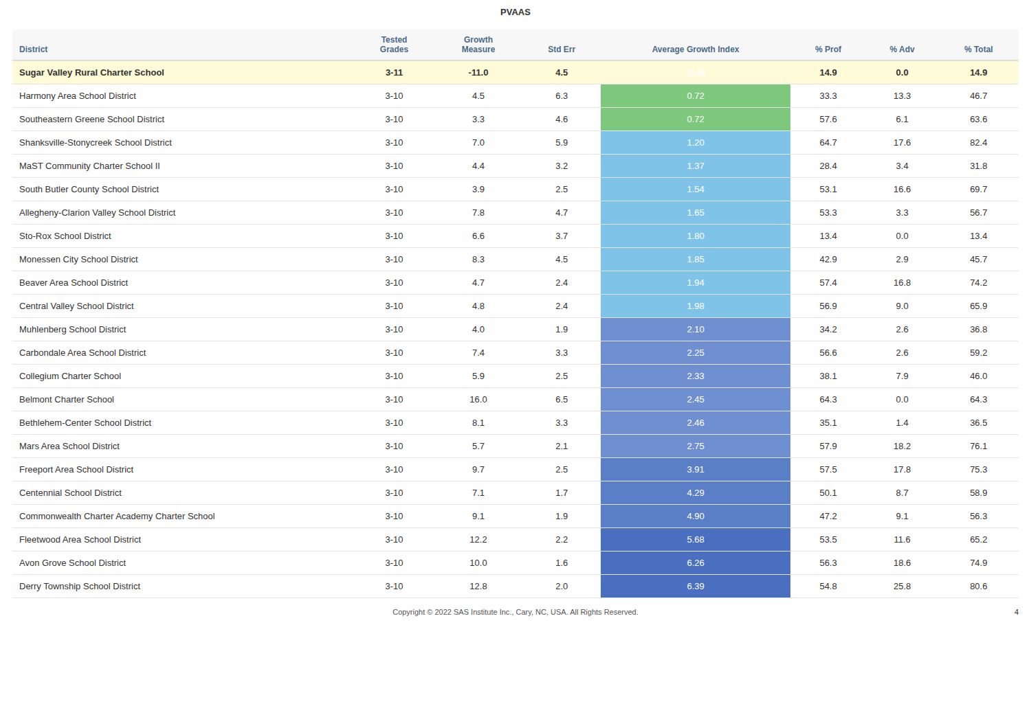PVAAS
| District | Tested Grades | Growth Measure | Std Err | Average Growth Index | % Prof | % Adv | % Total |
| --- | --- | --- | --- | --- | --- | --- | --- |
| Sugar Valley Rural Charter School | 3-11 | -11.0 | 4.5 | -2.46 | 14.9 | 0.0 | 14.9 |
| Harmony Area School District | 3-10 | 4.5 | 6.3 | 0.72 | 33.3 | 13.3 | 46.7 |
| Southeastern Greene School District | 3-10 | 3.3 | 4.6 | 0.72 | 57.6 | 6.1 | 63.6 |
| Shanksville-Stonycreek School District | 3-10 | 7.0 | 5.9 | 1.20 | 64.7 | 17.6 | 82.4 |
| MaST Community Charter School II | 3-10 | 4.4 | 3.2 | 1.37 | 28.4 | 3.4 | 31.8 |
| South Butler County School District | 3-10 | 3.9 | 2.5 | 1.54 | 53.1 | 16.6 | 69.7 |
| Allegheny-Clarion Valley School District | 3-10 | 7.8 | 4.7 | 1.65 | 53.3 | 3.3 | 56.7 |
| Sto-Rox School District | 3-10 | 6.6 | 3.7 | 1.80 | 13.4 | 0.0 | 13.4 |
| Monessen City School District | 3-10 | 8.3 | 4.5 | 1.85 | 42.9 | 2.9 | 45.7 |
| Beaver Area School District | 3-10 | 4.7 | 2.4 | 1.94 | 57.4 | 16.8 | 74.2 |
| Central Valley School District | 3-10 | 4.8 | 2.4 | 1.98 | 56.9 | 9.0 | 65.9 |
| Muhlenberg School District | 3-10 | 4.0 | 1.9 | 2.10 | 34.2 | 2.6 | 36.8 |
| Carbondale Area School District | 3-10 | 7.4 | 3.3 | 2.25 | 56.6 | 2.6 | 59.2 |
| Collegium Charter School | 3-10 | 5.9 | 2.5 | 2.33 | 38.1 | 7.9 | 46.0 |
| Belmont Charter School | 3-10 | 16.0 | 6.5 | 2.45 | 64.3 | 0.0 | 64.3 |
| Bethlehem-Center School District | 3-10 | 8.1 | 3.3 | 2.46 | 35.1 | 1.4 | 36.5 |
| Mars Area School District | 3-10 | 5.7 | 2.1 | 2.75 | 57.9 | 18.2 | 76.1 |
| Freeport Area School District | 3-10 | 9.7 | 2.5 | 3.91 | 57.5 | 17.8 | 75.3 |
| Centennial School District | 3-10 | 7.1 | 1.7 | 4.29 | 50.1 | 8.7 | 58.9 |
| Commonwealth Charter Academy Charter School | 3-10 | 9.1 | 1.9 | 4.90 | 47.2 | 9.1 | 56.3 |
| Fleetwood Area School District | 3-10 | 12.2 | 2.2 | 5.68 | 53.5 | 11.6 | 65.2 |
| Avon Grove School District | 3-10 | 10.0 | 1.6 | 6.26 | 56.3 | 18.6 | 74.9 |
| Derry Township School District | 3-10 | 12.8 | 2.0 | 6.39 | 54.8 | 25.8 | 80.6 |
Copyright © 2022 SAS Institute Inc., Cary, NC, USA. All Rights Reserved. 4